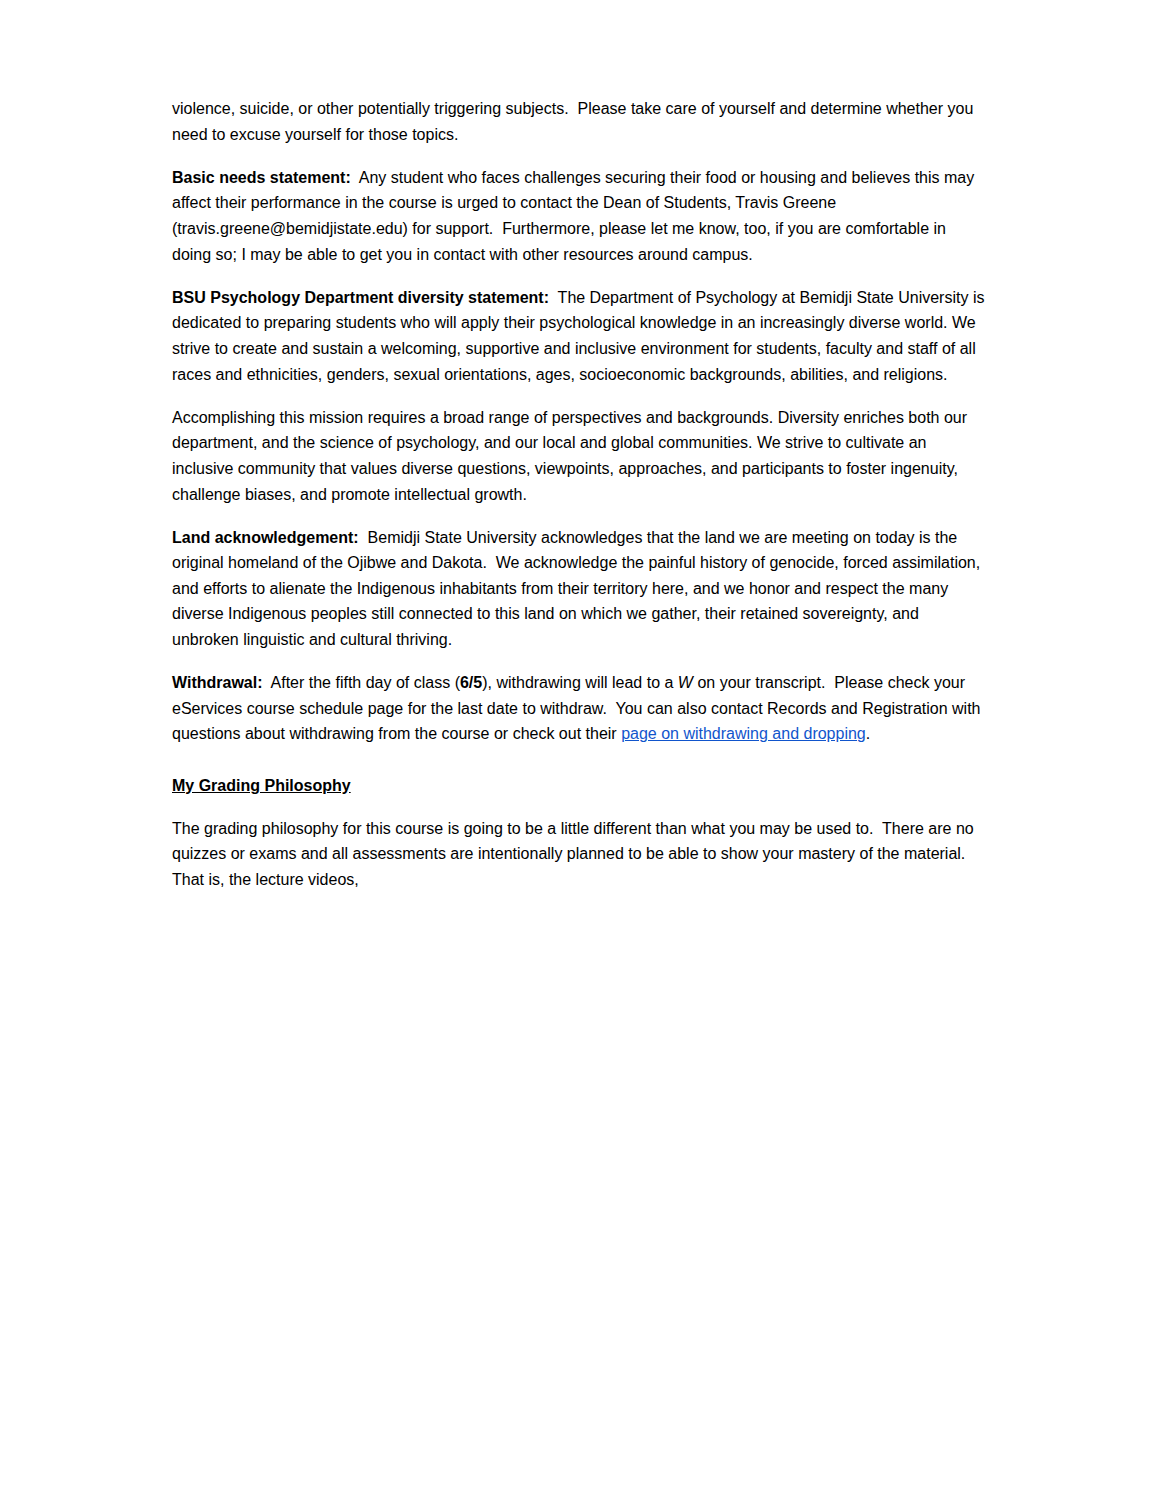violence, suicide, or other potentially triggering subjects. Please take care of yourself and determine whether you need to excuse yourself for those topics.
Basic needs statement: Any student who faces challenges securing their food or housing and believes this may affect their performance in the course is urged to contact the Dean of Students, Travis Greene (travis.greene@bemidjistate.edu) for support. Furthermore, please let me know, too, if you are comfortable in doing so; I may be able to get you in contact with other resources around campus.
BSU Psychology Department diversity statement: The Department of Psychology at Bemidji State University is dedicated to preparing students who will apply their psychological knowledge in an increasingly diverse world. We strive to create and sustain a welcoming, supportive and inclusive environment for students, faculty and staff of all races and ethnicities, genders, sexual orientations, ages, socioeconomic backgrounds, abilities, and religions.
Accomplishing this mission requires a broad range of perspectives and backgrounds. Diversity enriches both our department, and the science of psychology, and our local and global communities. We strive to cultivate an inclusive community that values diverse questions, viewpoints, approaches, and participants to foster ingenuity, challenge biases, and promote intellectual growth.
Land acknowledgement: Bemidji State University acknowledges that the land we are meeting on today is the original homeland of the Ojibwe and Dakota. We acknowledge the painful history of genocide, forced assimilation, and efforts to alienate the Indigenous inhabitants from their territory here, and we honor and respect the many diverse Indigenous peoples still connected to this land on which we gather, their retained sovereignty, and unbroken linguistic and cultural thriving.
Withdrawal: After the fifth day of class (6/5), withdrawing will lead to a W on your transcript. Please check your eServices course schedule page for the last date to withdraw. You can also contact Records and Registration with questions about withdrawing from the course or check out their page on withdrawing and dropping.
My Grading Philosophy
The grading philosophy for this course is going to be a little different than what you may be used to. There are no quizzes or exams and all assessments are intentionally planned to be able to show your mastery of the material. That is, the lecture videos,